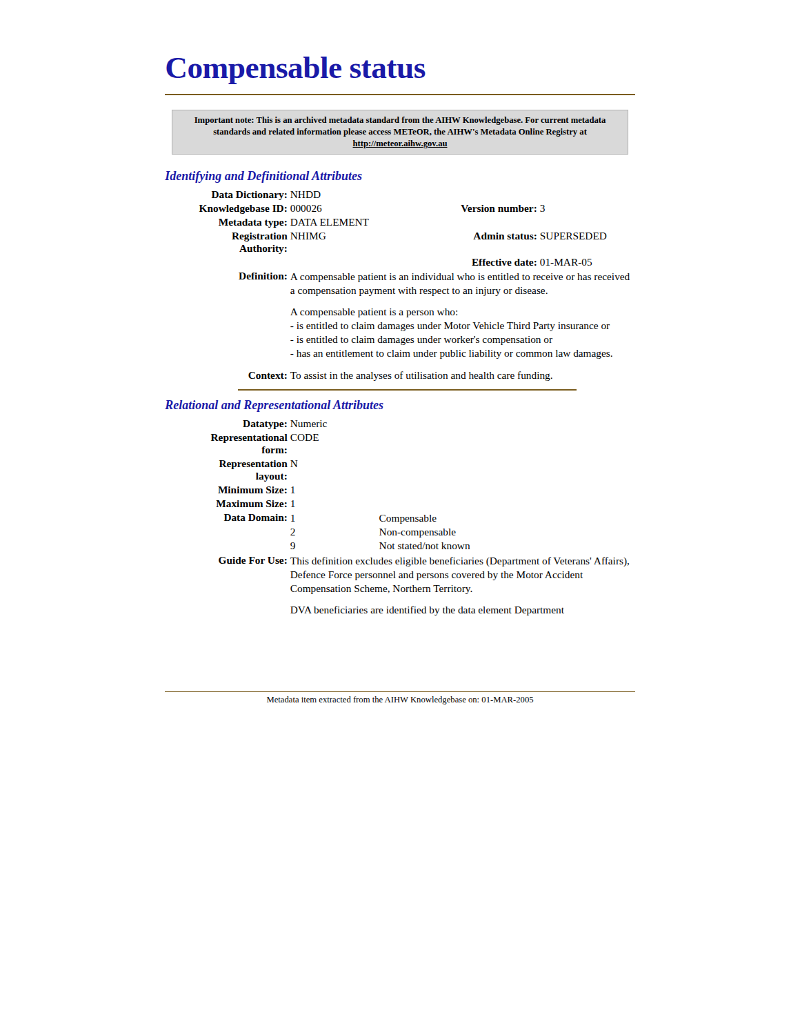Compensable status
Important note: This is an archived metadata standard from the AIHW Knowledgebase. For current metadata standards and related information please access METeOR, the AIHW's Metadata Online Registry at http://meteor.aihw.gov.au
Identifying and Definitional Attributes
| Data Dictionary: | NHDD |
| Knowledgebase ID: | 000026 | Version number: | 3 |
| Metadata type: | DATA ELEMENT |
| Registration Authority: | NHIMG | Admin status: | SUPERSEDED |
| | | Effective date: | 01-MAR-05 |
| Definition: | A compensable patient is an individual who is entitled to receive or has received a compensation payment with respect to an injury or disease. A compensable patient is a person who: - is entitled to claim damages under Motor Vehicle Third Party insurance or - is entitled to claim damages under worker's compensation or - has an entitlement to claim under public liability or common law damages. |
| Context: | To assist in the analyses of utilisation and health care funding. |
Relational and Representational Attributes
| Datatype: | Numeric |
| Representational form: | CODE |
| Representation layout: | N |
| Minimum Size: | 1 |
| Maximum Size: | 1 |
| Data Domain: | / 1 / Compensable / / 2 / Non-compensable / / 9 / Not stated/not known / |
| Guide For Use: | This definition excludes eligible beneficiaries (Department of Veterans' Affairs), Defence Force personnel and persons covered by the Motor Accident Compensation Scheme, Northern Territory. DVA beneficiaries are identified by the data element Department |
Metadata item extracted from the AIHW Knowledgebase on: 01-MAR-2005